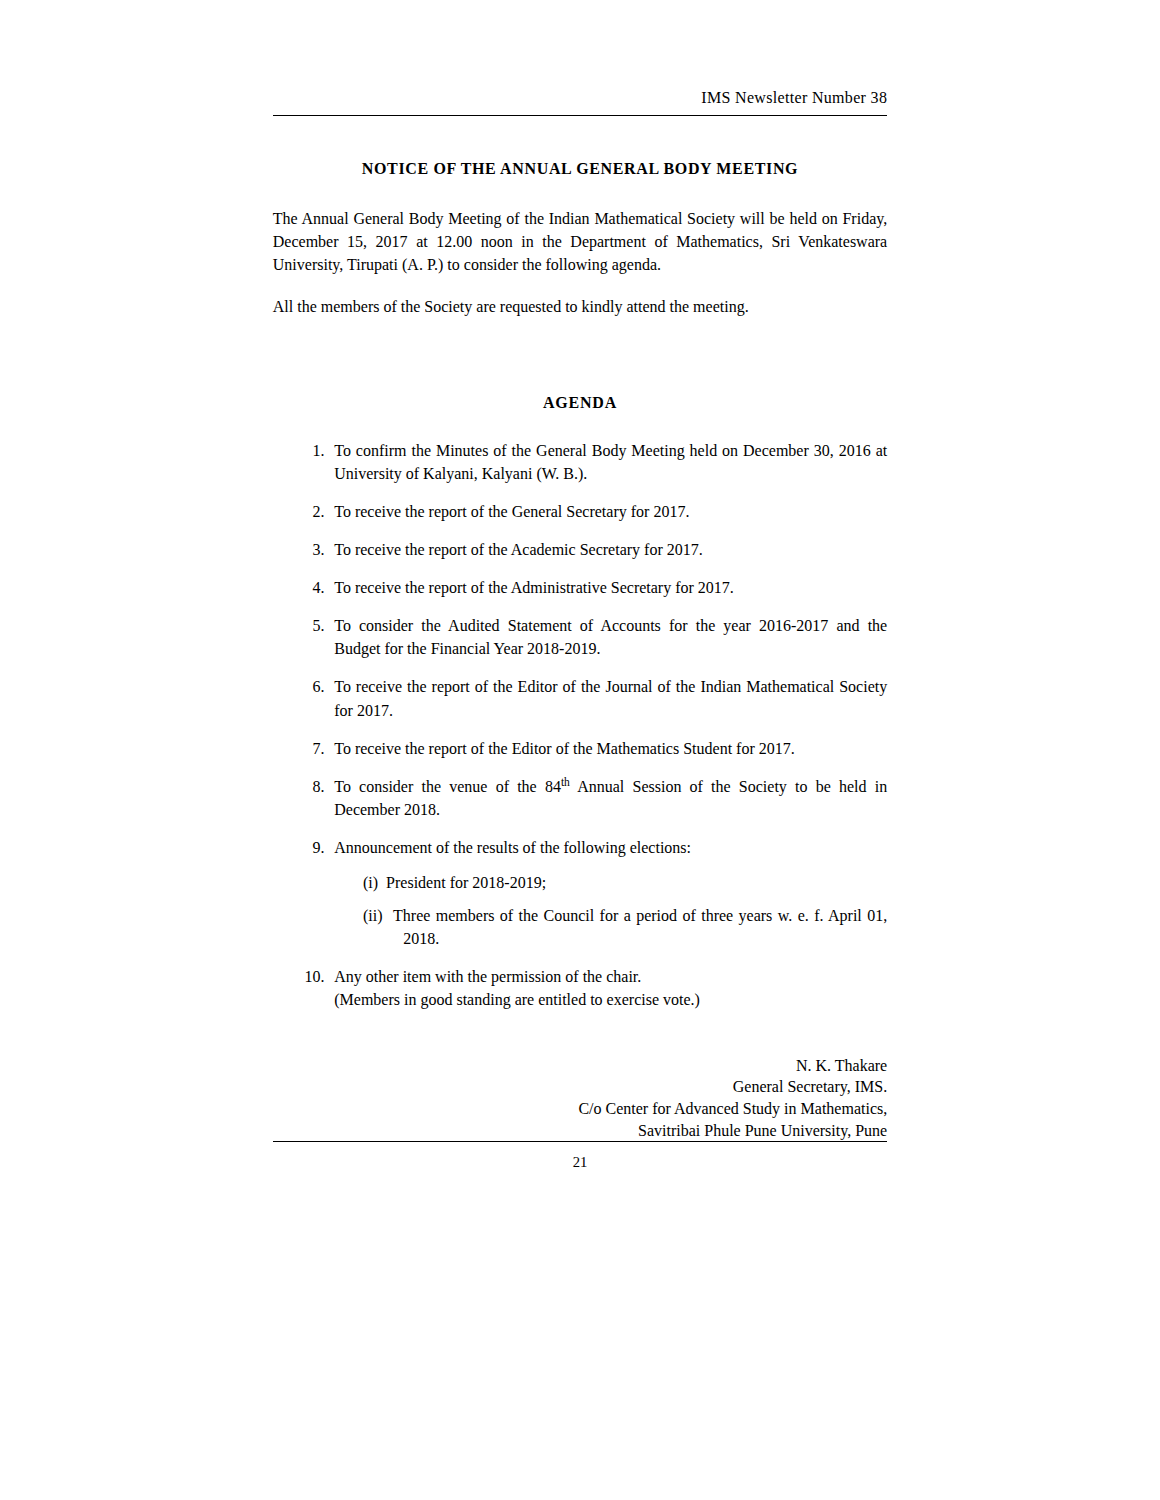IMS Newsletter Number 38
NOTICE OF THE ANNUAL GENERAL BODY MEETING
The Annual General Body Meeting of the Indian Mathematical Society will be held on Friday, December 15, 2017 at 12.00 noon in the Department of Mathematics, Sri Venkateswara University, Tirupati (A. P.) to consider the following agenda.
All the members of the Society are requested to kindly attend the meeting.
AGENDA
To confirm the Minutes of the General Body Meeting held on December 30, 2016 at University of Kalyani, Kalyani (W. B.).
To receive the report of the General Secretary for 2017.
To receive the report of the Academic Secretary for 2017.
To receive the report of the Administrative Secretary for 2017.
To consider the Audited Statement of Accounts for the year 2016-2017 and the Budget for the Financial Year 2018-2019.
To receive the report of the Editor of the Journal of the Indian Mathematical Society for 2017.
To receive the report of the Editor of the Mathematics Student for 2017.
To consider the venue of the 84th Annual Session of the Society to be held in December 2018.
Announcement of the results of the following elections:
(i) President for 2018-2019;
(ii) Three members of the Council for a period of three years w. e. f. April 01, 2018.
Any other item with the permission of the chair.
(Members in good standing are entitled to exercise vote.)
N. K. Thakare
General Secretary, IMS.
C/o Center for Advanced Study in Mathematics,
Savitribai Phule Pune University, Pune
21